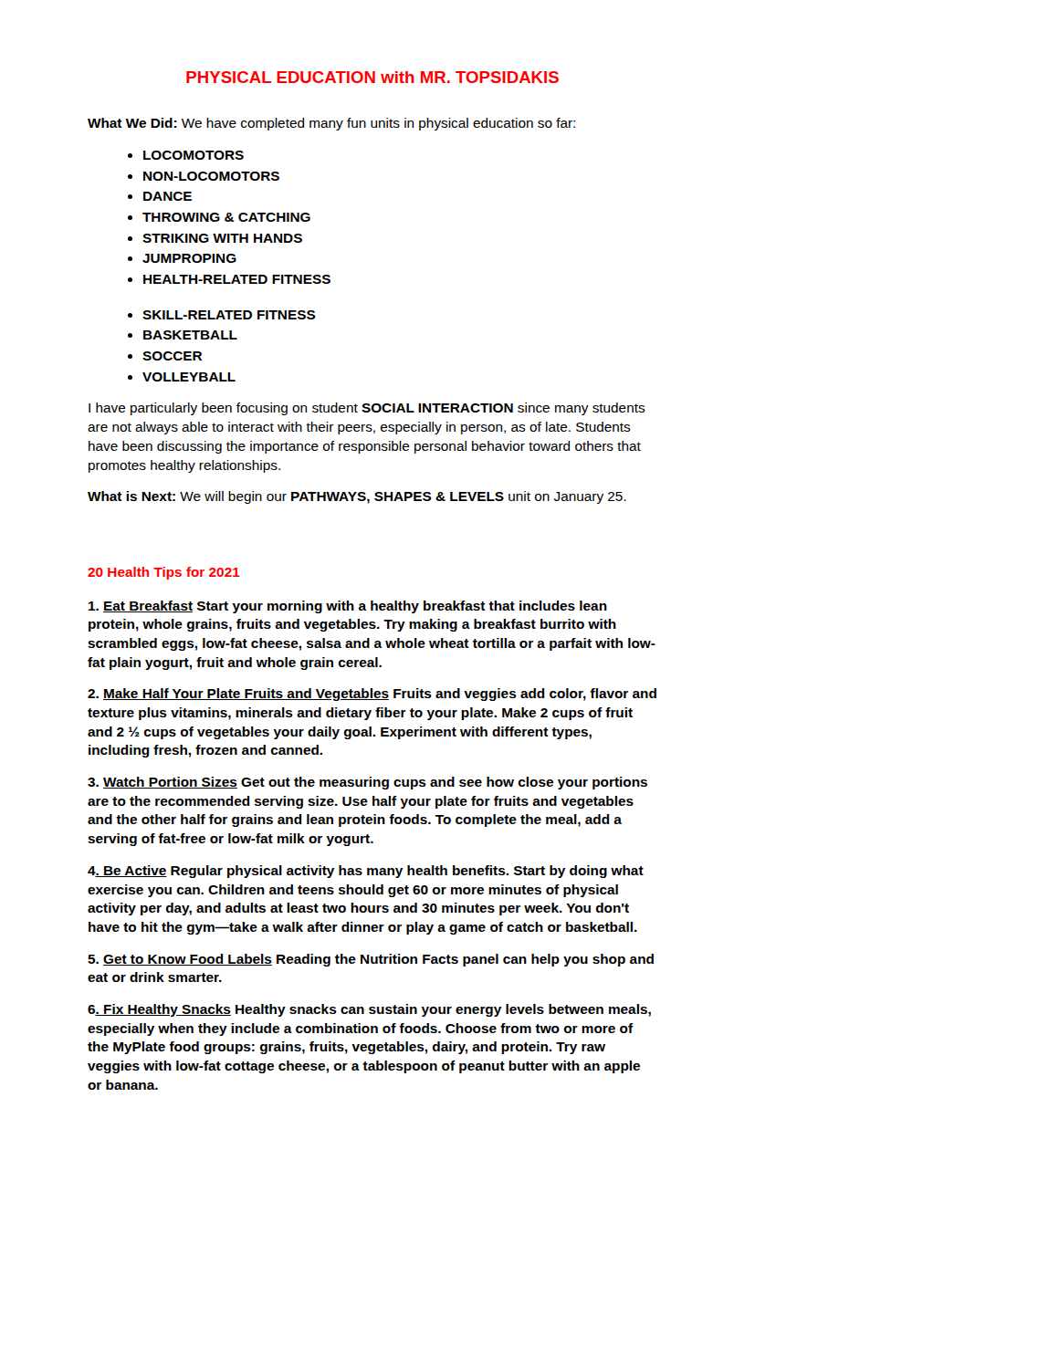PHYSICAL EDUCATION with MR. TOPSIDAKIS
What We Did: We have completed many fun units in physical education so far:
LOCOMOTORS
NON-LOCOMOTORS
DANCE
THROWING & CATCHING
STRIKING WITH HANDS
JUMPROPING
HEALTH-RELATED FITNESS
SKILL-RELATED FITNESS
BASKETBALL
SOCCER
VOLLEYBALL
I have particularly been focusing on student SOCIAL INTERACTION since many students are not always able to interact with their peers, especially in person, as of late. Students have been discussing the importance of responsible personal behavior toward others that promotes healthy relationships.
What is Next: We will begin our PATHWAYS, SHAPES & LEVELS unit on January 25.
20 Health Tips for 2021
1. Eat Breakfast Start your morning with a healthy breakfast that includes lean protein, whole grains, fruits and vegetables. Try making a breakfast burrito with scrambled eggs, low-fat cheese, salsa and a whole wheat tortilla or a parfait with low-fat plain yogurt, fruit and whole grain cereal.
2. Make Half Your Plate Fruits and Vegetables Fruits and veggies add color, flavor and texture plus vitamins, minerals and dietary fiber to your plate. Make 2 cups of fruit and 2 ½ cups of vegetables your daily goal. Experiment with different types, including fresh, frozen and canned.
3. Watch Portion Sizes Get out the measuring cups and see how close your portions are to the recommended serving size. Use half your plate for fruits and vegetables and the other half for grains and lean protein foods. To complete the meal, add a serving of fat-free or low-fat milk or yogurt.
4. Be Active Regular physical activity has many health benefits. Start by doing what exercise you can. Children and teens should get 60 or more minutes of physical activity per day, and adults at least two hours and 30 minutes per week. You don't have to hit the gym—take a walk after dinner or play a game of catch or basketball.
5. Get to Know Food Labels Reading the Nutrition Facts panel can help you shop and eat or drink smarter.
6. Fix Healthy Snacks Healthy snacks can sustain your energy levels between meals, especially when they include a combination of foods. Choose from two or more of the MyPlate food groups: grains, fruits, vegetables, dairy, and protein. Try raw veggies with low-fat cottage cheese, or a tablespoon of peanut butter with an apple or banana.